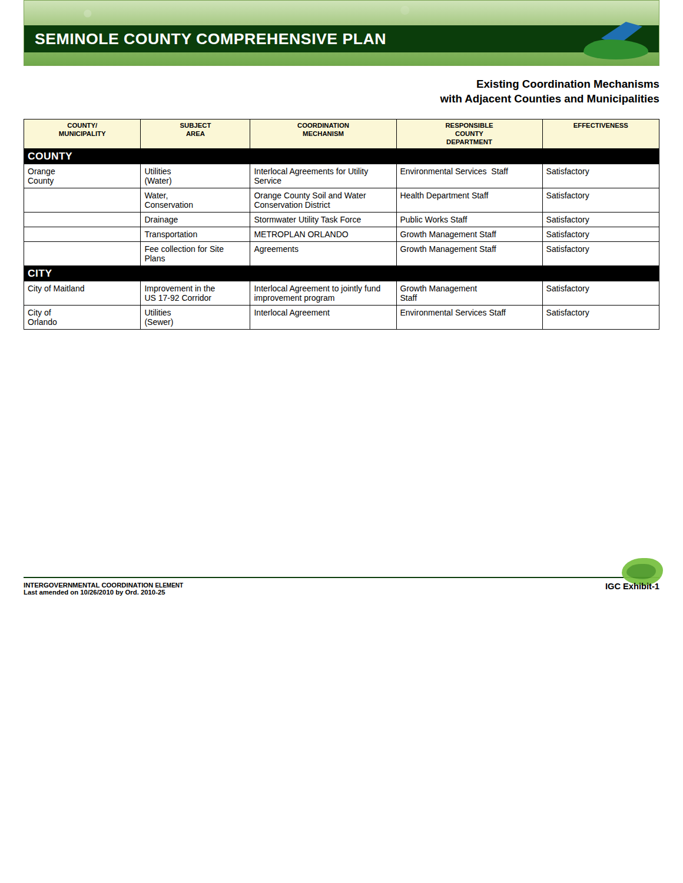SEMINOLE COUNTY COMPREHENSIVE PLAN
Existing Coordination Mechanisms
with Adjacent Counties and Municipalities
| County/ Municipality | Subject Area | Coordination Mechanism | Responsible County Department | Effectiveness |
| --- | --- | --- | --- | --- |
| COUNTY |
| Orange County | Utilities (Water) | Interlocal Agreements for Utility Service | Environmental Services Staff | Satisfactory |
| | Water, Conservation | Orange County Soil and Water Conservation District | Health Department Staff | Satisfactory |
| | Drainage | Stormwater Utility Task Force | Public Works Staff | Satisfactory |
| | Transportation | METROPLAN ORLANDO | Growth Management Staff | Satisfactory |
| | Fee collection for Site Plans | Agreements | Growth Management Staff | Satisfactory |
| CITY |
| City of Maitland | Improvement in the US 17-92 Corridor | Interlocal Agreement to jointly fund improvement program | Growth Management Staff | Satisfactory |
| City of Orlando | Utilities (Sewer) | Interlocal Agreement | Environmental Services Staff | Satisfactory |
INTERGOVERNMENTAL COORDINATION ELEMENT
Last amended on 10/26/2010 by Ord. 2010-25
IGC Exhibit-1